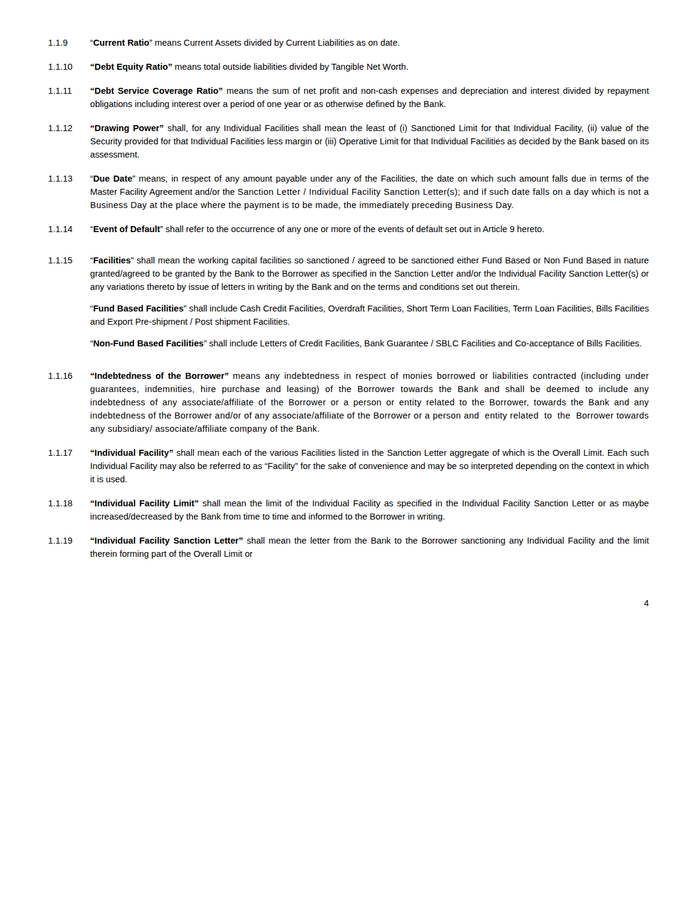1.1.9
“Current Ratio” means Current Assets divided by Current Liabilities as on date.
1.1.10
“Debt Equity Ratio” means total outside liabilities divided by Tangible Net Worth.
1.1.11
“Debt Service Coverage Ratio” means the sum of net profit and non-cash expenses and depreciation and interest divided by repayment obligations including interest over a period of one year or as otherwise defined by the Bank.
1.1.12
“Drawing Power” shall, for any Individual Facilities shall mean the least of (i) Sanctioned Limit for that Individual Facility, (ii) value of the Security provided for that Individual Facilities less margin or (iii) Operative Limit for that Individual Facilities as decided by the Bank based on its assessment.
1.1.13
“Due Date” means, in respect of any amount payable under any of the Facilities, the date on which such amount falls due in terms of the Master Facility Agreement and/or the Sanction Letter / Individual Facility Sanction Letter(s); and if such date falls on a day which is not a Business Day at the place where the payment is to be made, the immediately preceding Business Day.
1.1.14
“Event of Default” shall refer to the occurrence of any one or more of the events of default set out in Article 9 hereto.
1.1.15
“Facilities” shall mean the working capital facilities so sanctioned / agreed to be sanctioned either Fund Based or Non Fund Based in nature granted/agreed to be granted by the Bank to the Borrower as specified in the Sanction Letter and/or the Individual Facility Sanction Letter(s) or any variations thereto by issue of letters in writing by the Bank and on the terms and conditions set out therein.
“Fund Based Facilities” shall include Cash Credit Facilities, Overdraft Facilities, Short Term Loan Facilities, Term Loan Facilities, Bills Facilities and Export Pre-shipment / Post shipment Facilities.
“Non-Fund Based Facilities” shall include Letters of Credit Facilities, Bank Guarantee / SBLC Facilities and Co-acceptance of Bills Facilities.
1.1.16
“Indebtedness of the Borrower” means any indebtedness in respect of monies borrowed or liabilities contracted (including under guarantees, indemnities, hire purchase and leasing) of the Borrower towards the Bank and shall be deemed to include any indebtedness of any associate/affiliate of the Borrower or a person or entity related to the Borrower, towards the Bank and any indebtedness of the Borrower and/or of any associate/affiliate of the Borrower or a person and entity related to the Borrower towards any subsidiary/ associate/affiliate company of the Bank.
1.1.17
“Individual Facility” shall mean each of the various Facilities listed in the Sanction Letter aggregate of which is the Overall Limit. Each such Individual Facility may also be referred to as “Facility” for the sake of convenience and may be so interpreted depending on the context in which it is used.
1.1.18
“Individual Facility Limit” shall mean the limit of the Individual Facility as specified in the Individual Facility Sanction Letter or as maybe increased/decreased by the Bank from time to time and informed to the Borrower in writing.
1.1.19
“Individual Facility Sanction Letter” shall mean the letter from the Bank to the Borrower sanctioning any Individual Facility and the limit therein forming part of the Overall Limit or
4